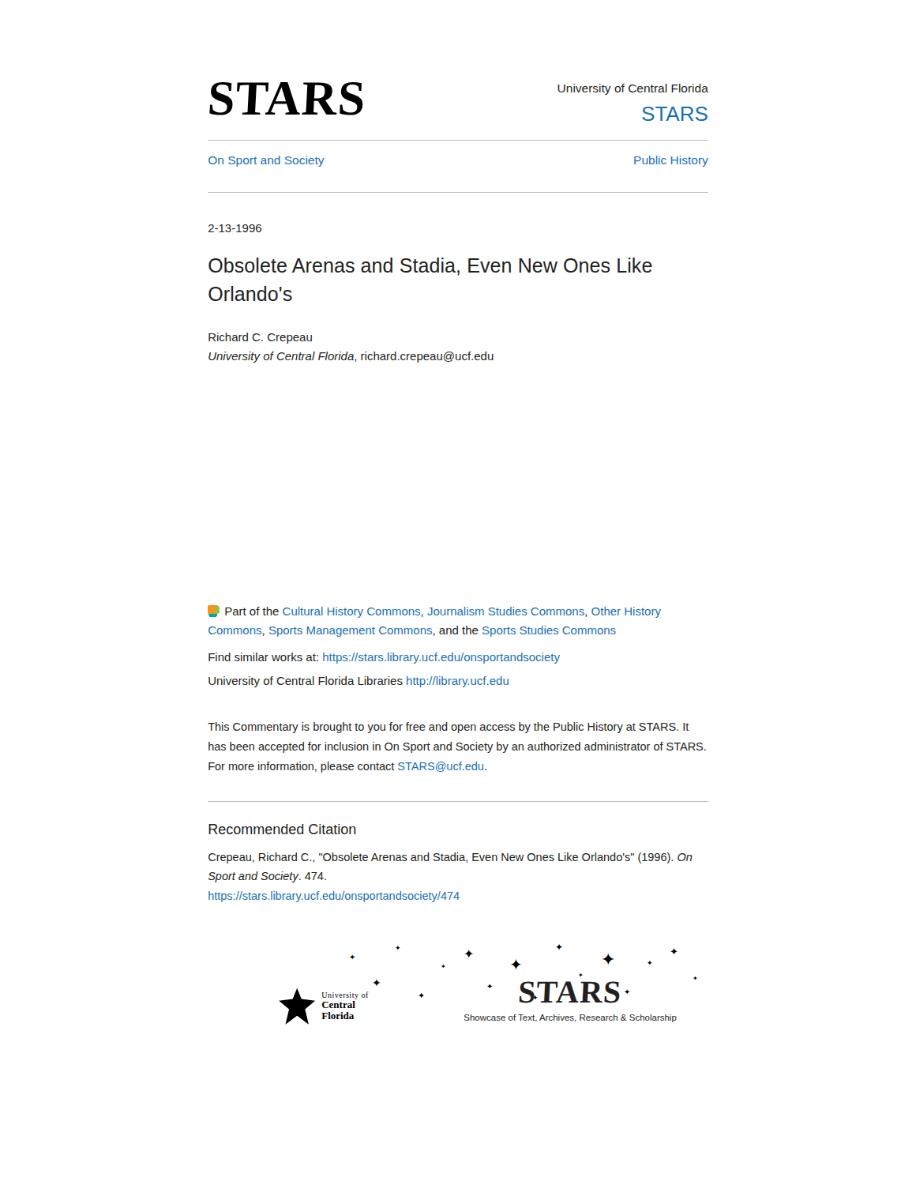STARS
University of Central Florida
STARS
On Sport and Society
Public History
2-13-1996
Obsolete Arenas and Stadia, Even New Ones Like Orlando's
Richard C. Crepeau
University of Central Florida, richard.crepeau@ucf.edu
Part of the Cultural History Commons, Journalism Studies Commons, Other History Commons, Sports Management Commons, and the Sports Studies Commons
Find similar works at: https://stars.library.ucf.edu/onsportandsociety
University of Central Florida Libraries http://library.ucf.edu
This Commentary is brought to you for free and open access by the Public History at STARS. It has been accepted for inclusion in On Sport and Society by an authorized administrator of STARS. For more information, please contact STARS@ucf.edu.
Recommended Citation
Crepeau, Richard C., "Obsolete Arenas and Stadia, Even New Ones Like Orlando's" (1996). On Sport and Society. 474.
https://stars.library.ucf.edu/onsportandsociety/474
University of
Central
Florida
✦ ✦ ✦ ✦ ✦ ✦ ✦ ✦ ✦ ✦ ✦ ✦ ✦ ✦ ✦ ✦
STARS
Showcase of Text, Archives, Research & Scholarship